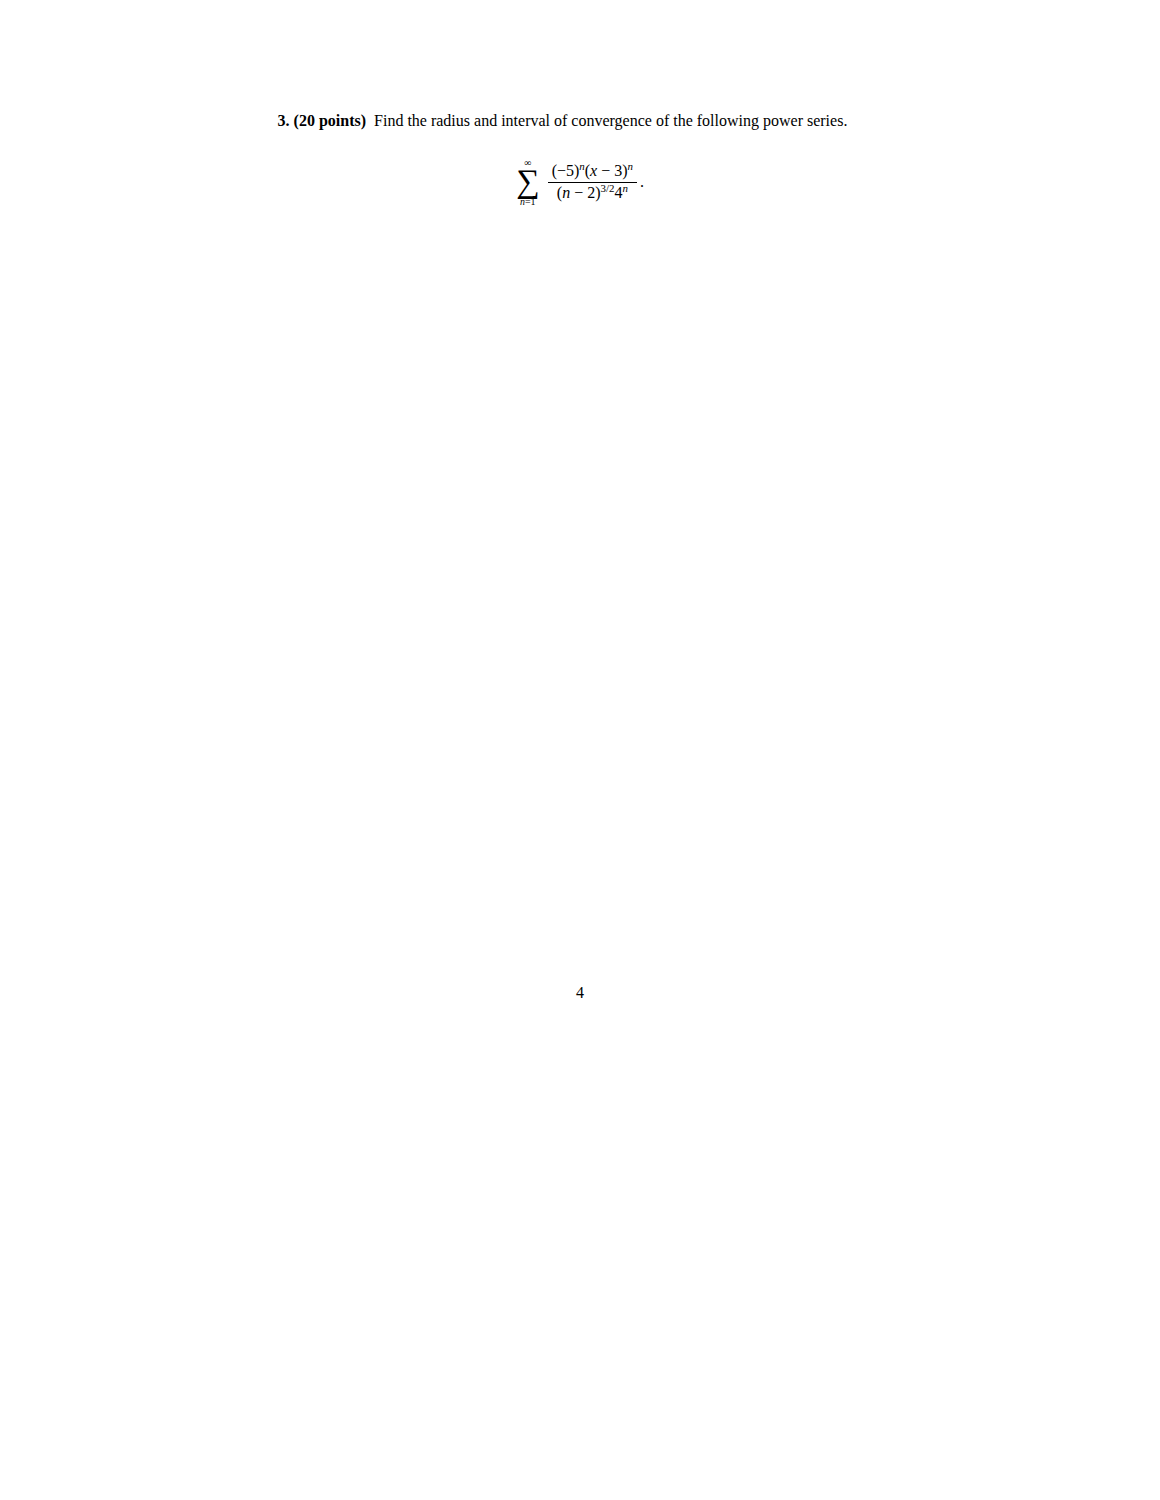3. (20 points) Find the radius and interval of convergence of the following power series.
∞ ∑ n=1 (−5)n(x − 3)n (n − 2)3/24n .
4